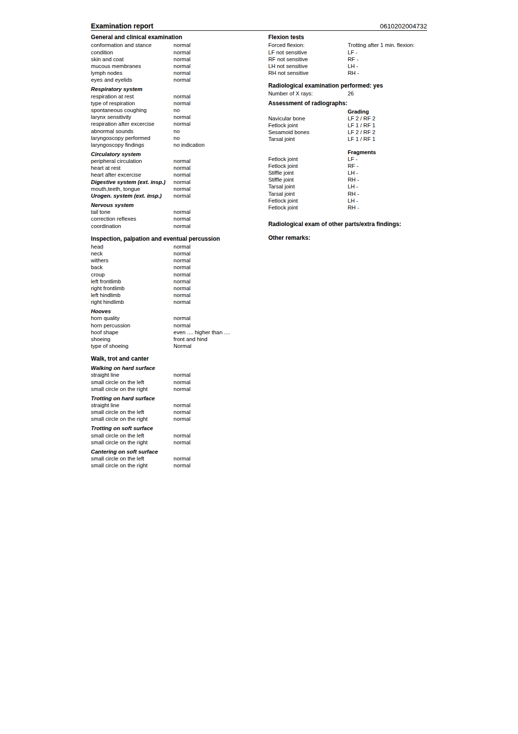Examination report
0610202004732
General and clinical examination
| conformation and stance | normal |
| condition | normal |
| skin and coat | normal |
| mucous membranes | normal |
| lymph nodes | normal |
| eyes and eyelids | normal |
Respiratory system
| respiration at rest | normal |
| type of respiration | normal |
| spontaneous coughing | no |
| larynx sensitivity | normal |
| respiration after excercise | normal |
| abnormal sounds | no |
| laryngoscopy performed | no |
| laryngoscopy findings | no indication |
Circulatory system
| peripheral circulation | normal |
| heart at rest | normal |
| heart after excercise | normal |
| Digestive system (ext. insp.) | normal |
| mouth,teeth, tongue | normal |
| Urogen. system (ext. insp.) | normal |
Nervous system
| tail tone | normal |
| correction reflexes | normal |
| coordination | normal |
Inspection, palpation and eventual percussion
| head | normal |
| neck | normal |
| withers | normal |
| back | normal |
| croup | normal |
| left frontlimb | normal |
| right frontlimb | normal |
| left hindlimb | normal |
| right hindlimb | normal |
Hooves
| horn quality | normal |
| horn percussion | normal |
| hoof shape | even .... higher than .... |
| shoeing | front and hind |
| type of shoeing | Normal |
Walk, trot and canter
Walking on hard surface
| straight line | normal |
| small circle on the left | normal |
| small circle on the right | normal |
Trotting on hard surface
| straight line | normal |
| small circle on the left | normal |
| small circle on the right | normal |
Trotting on soft surface
| small circle on the left | normal |
| small circle on the right | normal |
Cantering on soft surface
| small circle on the left | normal |
| small circle on the right | normal |
Flexion tests
| Forced flexion: | Trotting after 1 min. flexion: |
| LF not sensitive | LF - |
| RF not sensitive | RF - |
| LH not sensitive | LH - |
| RH not sensitive | RH - |
Radiological examination performed: yes
| Number of X rays: | 26 |
Assessment of radiographs:
| | Grading |
| Navicular bone | LF 2 / RF 2 |
| Fetlock joint | LF 1 / RF 1 |
| Sesamoid bones | LF 2 / RF 2 |
| Tarsal joint | LF 1 / RF 1 |
| | Fragments |
| Fetlock joint | LF - |
| Fetlock joint | RF - |
| Stiffle joint | LH - |
| Stiffle joint | RH - |
| Tarsal joint | LH - |
| Tarsal joint | RH - |
| Fetlock joint | LH - |
| Fetlock joint | RH - |
Radiological exam of other parts/extra findings:
Other remarks: